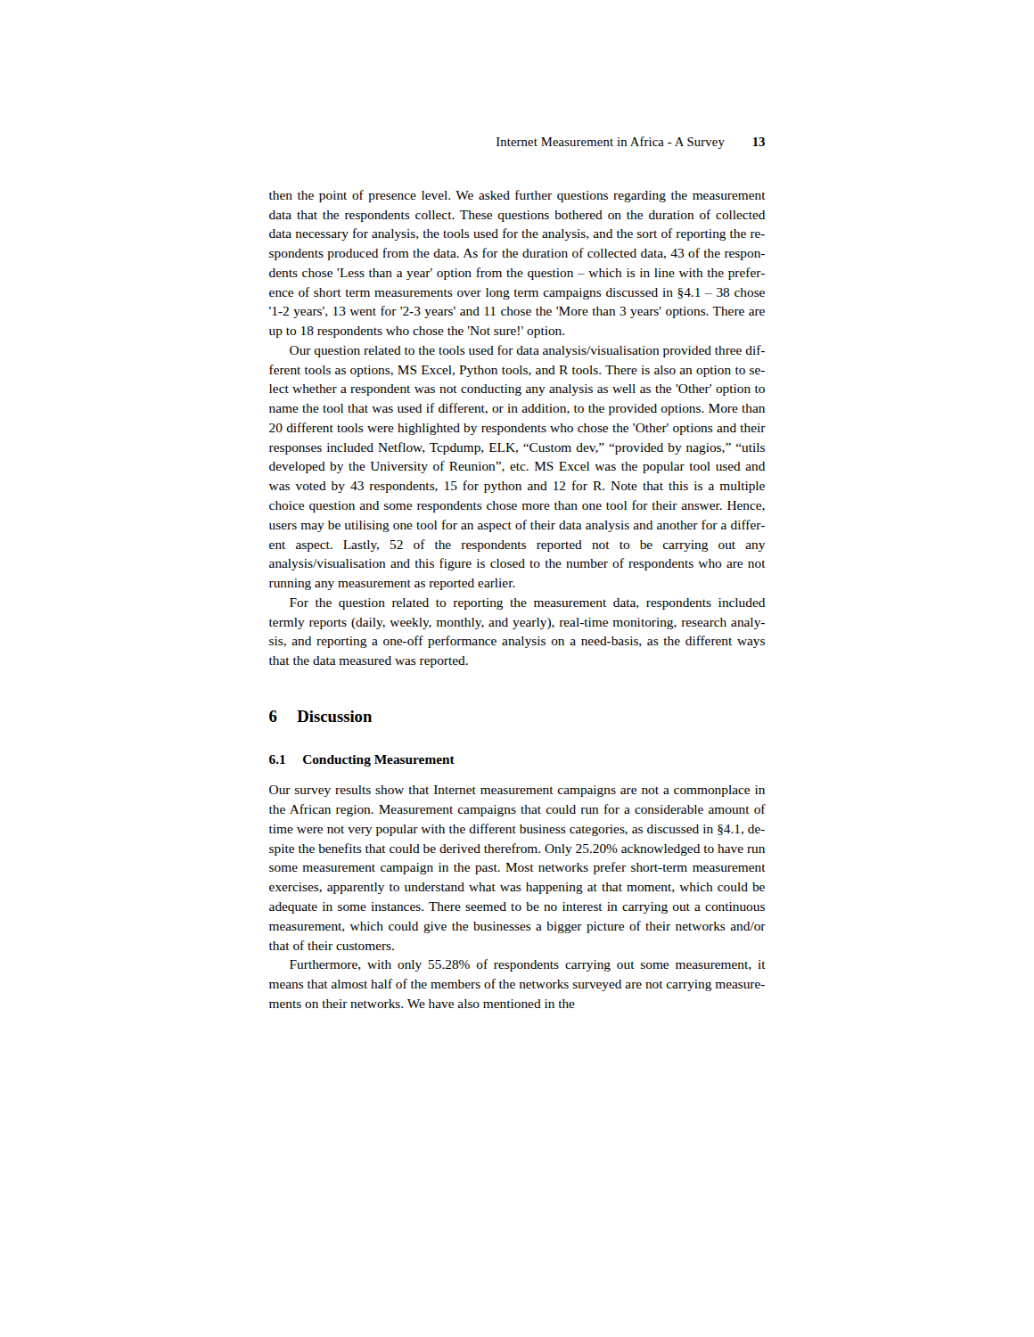Internet Measurement in Africa - A Survey 13
then the point of presence level. We asked further questions regarding the measurement data that the respondents collect. These questions bothered on the duration of collected data necessary for analysis, the tools used for the analysis, and the sort of reporting the respondents produced from the data. As for the duration of collected data, 43 of the respondents chose 'Less than a year' option from the question – which is in line with the preference of short term measurements over long term campaigns discussed in §4.1 – 38 chose '1-2 years', 13 went for '2-3 years' and 11 chose the 'More than 3 years' options. There are up to 18 respondents who chose the 'Not sure!' option.
Our question related to the tools used for data analysis/visualisation provided three different tools as options, MS Excel, Python tools, and R tools. There is also an option to select whether a respondent was not conducting any analysis as well as the 'Other' option to name the tool that was used if different, or in addition, to the provided options. More than 20 different tools were highlighted by respondents who chose the 'Other' options and their responses included Netflow, Tcpdump, ELK, “Custom dev,” “provided by nagios,” “utils developed by the University of Reunion”, etc. MS Excel was the popular tool used and was voted by 43 respondents, 15 for python and 12 for R. Note that this is a multiple choice question and some respondents chose more than one tool for their answer. Hence, users may be utilising one tool for an aspect of their data analysis and another for a different aspect. Lastly, 52 of the respondents reported not to be carrying out any analysis/visualisation and this figure is closed to the number of respondents who are not running any measurement as reported earlier.
For the question related to reporting the measurement data, respondents included termly reports (daily, weekly, monthly, and yearly), real-time monitoring, research analysis, and reporting a one-off performance analysis on a need-basis, as the different ways that the data measured was reported.
6 Discussion
6.1 Conducting Measurement
Our survey results show that Internet measurement campaigns are not a commonplace in the African region. Measurement campaigns that could run for a considerable amount of time were not very popular with the different business categories, as discussed in §4.1, despite the benefits that could be derived therefrom. Only 25.20% acknowledged to have run some measurement campaign in the past. Most networks prefer short-term measurement exercises, apparently to understand what was happening at that moment, which could be adequate in some instances. There seemed to be no interest in carrying out a continuous measurement, which could give the businesses a bigger picture of their networks and/or that of their customers.
Furthermore, with only 55.28% of respondents carrying out some measurement, it means that almost half of the members of the networks surveyed are not carrying measurements on their networks. We have also mentioned in the